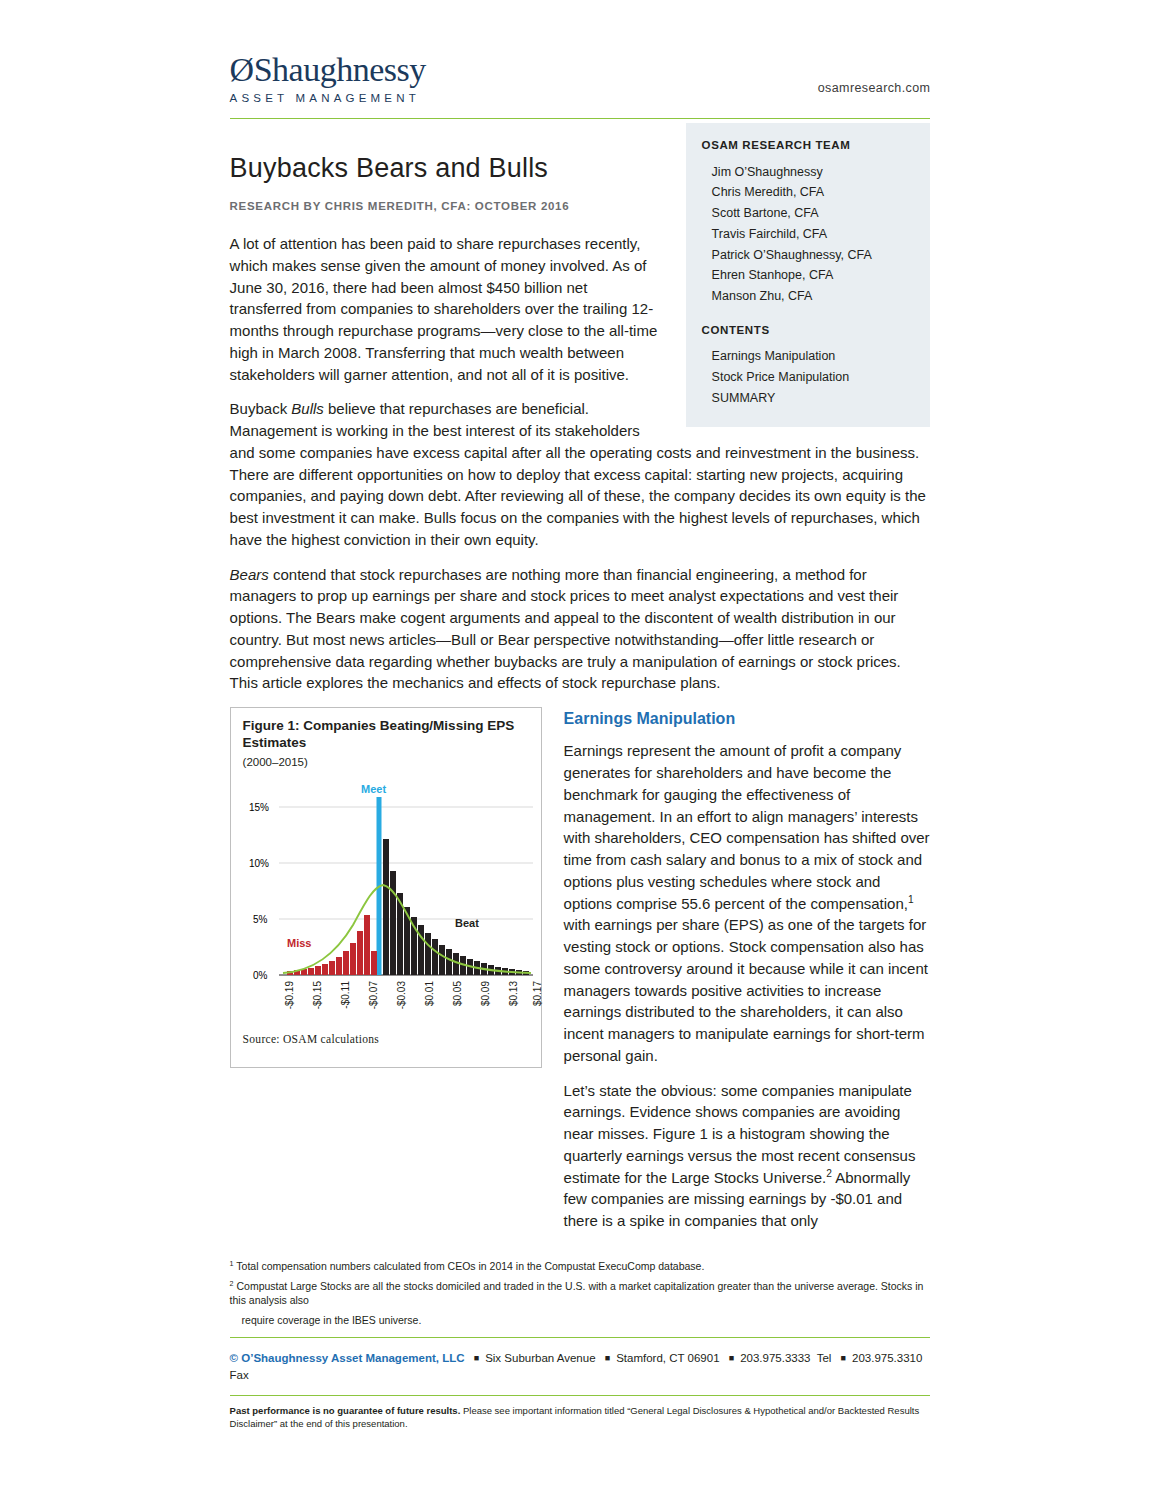ØShaughnessy
ASSET MANAGEMENT
osamresearch.com
OSAM RESEARCH TEAM
Jim O’Shaughnessy
Chris Meredith, CFA
Scott Bartone, CFA
Travis Fairchild, CFA
Patrick O’Shaughnessy, CFA
Ehren Stanhope, CFA
Manson Zhu, CFA
CONTENTS
Earnings Manipulation
Stock Price Manipulation
SUMMARY
Buybacks Bears and Bulls
RESEARCH BY CHRIS MEREDITH, CFA: OCTOBER 2016
A lot of attention has been paid to share repurchases recently, which makes sense given the amount of money involved. As of June 30, 2016, there had been almost $450 billion net transferred from companies to shareholders over the trailing 12-months through repurchase programs—very close to the all-time high in March 2008. Transferring that much wealth between stakeholders will garner attention, and not all of it is positive.
Buyback Bulls believe that repurchases are beneficial. Management is working in the best interest of its stakeholders and some companies have excess capital after all the operating costs and reinvestment in the business. There are different opportunities on how to deploy that excess capital: starting new projects, acquiring companies, and paying down debt. After reviewing all of these, the company decides its own equity is the best investment it can make. Bulls focus on the companies with the highest levels of repurchases, which have the highest conviction in their own equity.
Bears contend that stock repurchases are nothing more than financial engineering, a method for managers to prop up earnings per share and stock prices to meet analyst expectations and vest their options. The Bears make cogent arguments and appeal to the discontent of wealth distribution in our country. But most news articles—Bull or Bear perspective notwithstanding—offer little research or comprehensive data regarding whether buybacks are truly a manipulation of earnings or stock prices. This article explores the mechanics and effects of stock repurchase plans.
Figure 1: Companies Beating/Missing EPS Estimates
(2000–2015)
15% 10% 5% 0% Meet Miss Beat -$0.19 -$0.15 -$0.11 -$0.07 -$0.03 $0.01 $0.05 $0.09 $0.13 $0.17
Source: OSAM calculations
Earnings Manipulation
Earnings represent the amount of profit a company generates for shareholders and have become the benchmark for gauging the effectiveness of management. In an effort to align managers’ interests with shareholders, CEO compensation has shifted over time from cash salary and bonus to a mix of stock and options plus vesting schedules where stock and options comprise 55.6 percent of the compensation,1 with earnings per share (EPS) as one of the targets for vesting stock or options. Stock compensation also has some controversy around it because while it can incent managers towards positive activities to increase earnings distributed to the shareholders, it can also incent managers to manipulate earnings for short-term personal gain.
Let’s state the obvious: some companies manipulate earnings. Evidence shows companies are avoiding near misses. Figure 1 is a histogram showing the quarterly earnings versus the most recent consensus estimate for the Large Stocks Universe.2 Abnormally few companies are missing earnings by -$0.01 and there is a spike in companies that only
1 Total compensation numbers calculated from CEOs in 2014 in the Compustat ExecuComp database.
2 Compustat Large Stocks are all the stocks domiciled and traded in the U.S. with a market capitalization greater than the universe average. Stocks in this analysis also
require coverage in the IBES universe.
© O’Shaughnessy Asset Management, LLC ■Six Suburban Avenue ■Stamford, CT 06901 ■203.975.3333 Tel ■203.975.3310 Fax
Past performance is no guarantee of future results. Please see important information titled “General Legal Disclosures & Hypothetical and/or Backtested Results Disclaimer” at the end of this presentation.